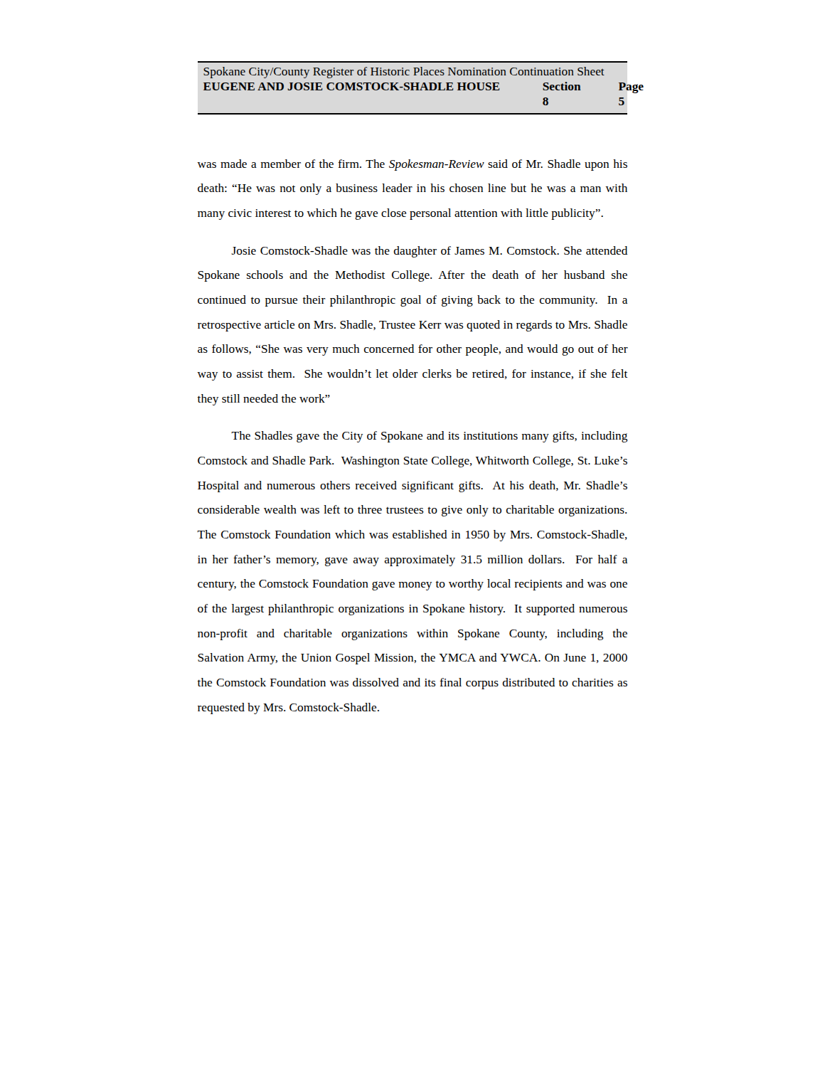Spokane City/County Register of Historic Places Nomination Continuation Sheet
EUGENE AND JOSIE COMSTOCK-SHADLE HOUSE Section 8 Page 5
was made a member of the firm. The Spokesman-Review said of Mr. Shadle upon his death: “He was not only a business leader in his chosen line but he was a man with many civic interest to which he gave close personal attention with little publicity”.
Josie Comstock-Shadle was the daughter of James M. Comstock. She attended Spokane schools and the Methodist College. After the death of her husband she continued to pursue their philanthropic goal of giving back to the community. In a retrospective article on Mrs. Shadle, Trustee Kerr was quoted in regards to Mrs. Shadle as follows, “She was very much concerned for other people, and would go out of her way to assist them. She wouldn’t let older clerks be retired, for instance, if she felt they still needed the work”
The Shadles gave the City of Spokane and its institutions many gifts, including Comstock and Shadle Park. Washington State College, Whitworth College, St. Luke’s Hospital and numerous others received significant gifts. At his death, Mr. Shadle’s considerable wealth was left to three trustees to give only to charitable organizations. The Comstock Foundation which was established in 1950 by Mrs. Comstock-Shadle, in her father’s memory, gave away approximately 31.5 million dollars. For half a century, the Comstock Foundation gave money to worthy local recipients and was one of the largest philanthropic organizations in Spokane history. It supported numerous non-profit and charitable organizations within Spokane County, including the Salvation Army, the Union Gospel Mission, the YMCA and YWCA. On June 1, 2000 the Comstock Foundation was dissolved and its final corpus distributed to charities as requested by Mrs. Comstock-Shadle.